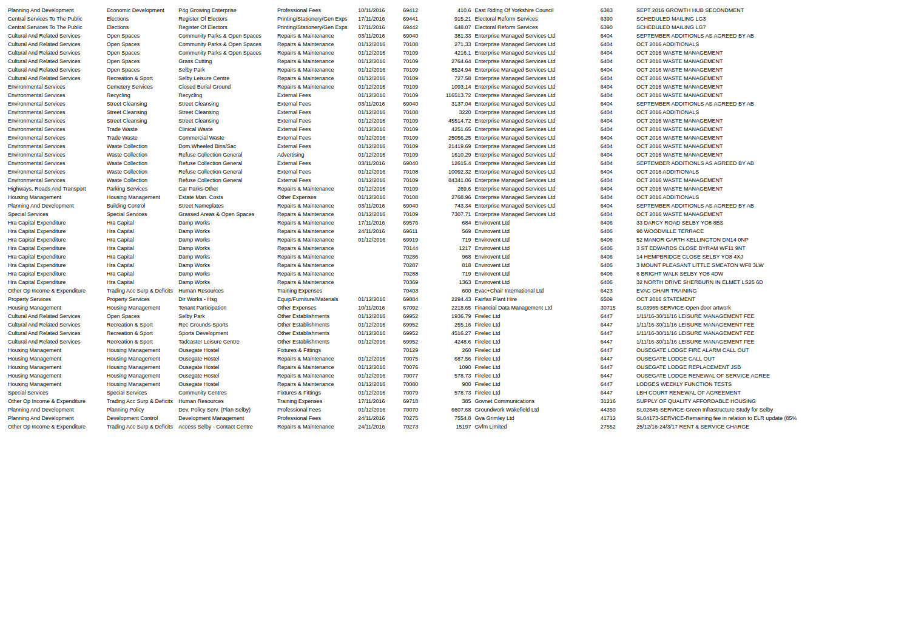| Planning And Development | Economic Development | P4g Growing Enterprise | Professional Fees | 10/11/2016 | 69412 | 410.6 | East Riding Of Yorkshire Council | 6383 | SEPT 2016 GROWTH HUB SECONDMENT |
| Central Services To The Public | Elections | Register Of Electors | Printing/Stationery/Gen Exps | 17/11/2016 | 69441 | 915.21 | Electoral Reform Services | 6390 | SCHEDULED MAILING LG3 |
| Central Services To The Public | Elections | Register Of Electors | Printing/Stationery/Gen Exps | 17/11/2016 | 69442 | 648.07 | Electoral Reform Services | 6390 | SCHEDULED MAILING LG7 |
| Cultural And Related Services | Open Spaces | Community Parks & Open Spaces | Repairs & Maintenance | 03/11/2016 | 69040 | 381.33 | Enterprise Managed Services Ltd | 6404 | SEPTEMBER ADDITIONLS AS AGREED BY AB |
| Cultural And Related Services | Open Spaces | Community Parks & Open Spaces | Repairs & Maintenance | 01/12/2016 | 70108 | 271.33 | Enterprise Managed Services Ltd | 6404 | OCT 2016 ADDITIONALS |
| Cultural And Related Services | Open Spaces | Community Parks & Open Spaces | Repairs & Maintenance | 01/12/2016 | 70109 | 4216.1 | Enterprise Managed Services Ltd | 6404 | OCT 2016 WASTE MANAGEMENT |
| Cultural And Related Services | Open Spaces | Grass Cutting | Repairs & Maintenance | 01/12/2016 | 70109 | 2764.64 | Enterprise Managed Services Ltd | 6404 | OCT 2016 WASTE MANAGEMENT |
| Cultural And Related Services | Open Spaces | Selby Park | Repairs & Maintenance | 01/12/2016 | 70109 | 8524.94 | Enterprise Managed Services Ltd | 6404 | OCT 2016 WASTE MANAGEMENT |
| Cultural And Related Services | Recreation & Sport | Selby Leisure Centre | Repairs & Maintenance | 01/12/2016 | 70109 | 727.58 | Enterprise Managed Services Ltd | 6404 | OCT 2016 WASTE MANAGEMENT |
| Environmental Services | Cemetery Services | Closed Burial Ground | Repairs & Maintenance | 01/12/2016 | 70109 | 1093.14 | Enterprise Managed Services Ltd | 6404 | OCT 2016 WASTE MANAGEMENT |
| Environmental Services | Recycling | Recycling | External Fees | 01/12/2016 | 70109 | 116513.72 | Enterprise Managed Services Ltd | 6404 | OCT 2016 WASTE MANAGEMENT |
| Environmental Services | Street Cleansing | Street Cleansing | External Fees | 03/11/2016 | 69040 | 3137.04 | Enterprise Managed Services Ltd | 6404 | SEPTEMBER ADDITIONLS AS AGREED BY AB |
| Environmental Services | Street Cleansing | Street Cleansing | External Fees | 01/12/2016 | 70108 | 3220 | Enterprise Managed Services Ltd | 6404 | OCT 2016 ADDITIONALS |
| Environmental Services | Street Cleansing | Street Cleansing | External Fees | 01/12/2016 | 70109 | 45514.72 | Enterprise Managed Services Ltd | 6404 | OCT 2016 WASTE MANAGEMENT |
| Environmental Services | Trade Waste | Clinical Waste | External Fees | 01/12/2016 | 70109 | 4251.65 | Enterprise Managed Services Ltd | 6404 | OCT 2016 WASTE MANAGEMENT |
| Environmental Services | Trade Waste | Commercial Waste | External Fees | 01/12/2016 | 70109 | 25056.25 | Enterprise Managed Services Ltd | 6404 | OCT 2016 WASTE MANAGEMENT |
| Environmental Services | Waste Collection | Dom.Wheeled Bins/Sac | External Fees | 01/12/2016 | 70109 | 21419.69 | Enterprise Managed Services Ltd | 6404 | OCT 2016 WASTE MANAGEMENT |
| Environmental Services | Waste Collection | Refuse Collection General | Advertising | 01/12/2016 | 70109 | 1610.29 | Enterprise Managed Services Ltd | 6404 | OCT 2016 WASTE MANAGEMENT |
| Environmental Services | Waste Collection | Refuse Collection General | External Fees | 03/11/2016 | 69040 | 12615.4 | Enterprise Managed Services Ltd | 6404 | SEPTEMBER ADDITIONLS AS AGREED BY AB |
| Environmental Services | Waste Collection | Refuse Collection General | External Fees | 01/12/2016 | 70108 | 10092.32 | Enterprise Managed Services Ltd | 6404 | OCT 2016 ADDITIONALS |
| Environmental Services | Waste Collection | Refuse Collection General | External Fees | 01/12/2016 | 70109 | 84341.06 | Enterprise Managed Services Ltd | 6404 | OCT 2016 WASTE MANAGEMENT |
| Highways, Roads And Transport | Parking Services | Car Parks-Other | Repairs & Maintenance | 01/12/2016 | 70109 | 269.6 | Enterprise Managed Services Ltd | 6404 | OCT 2016 WASTE MANAGEMENT |
| Housing Management | Housing Management | Estate Man. Costs | Other Expenses | 01/12/2016 | 70108 | 2768.96 | Enterprise Managed Services Ltd | 6404 | OCT 2016 ADDITIONALS |
| Planning And Development | Building Control | Street Nameplates | Repairs & Maintenance | 03/11/2016 | 69040 | 743.34 | Enterprise Managed Services Ltd | 6404 | SEPTEMBER ADDITIONLS AS AGREED BY AB |
| Special Services | Special Services | Grassed Areas & Open Spaces | Repairs & Maintenance | 01/12/2016 | 70109 | 7307.71 | Enterprise Managed Services Ltd | 6404 | OCT 2016 WASTE MANAGEMENT |
| Hra Capital Expenditure | Hra Capital | Damp Works | Repairs & Maintenance | 17/11/2016 | 69576 | 684 | Envirovent Ltd | 6406 | 33 DARCY ROAD SELBY YO8 8BS |
| Hra Capital Expenditure | Hra Capital | Damp Works | Repairs & Maintenance | 24/11/2016 | 69611 | 569 | Envirovent Ltd | 6406 | 98 WOODVILLE TERRACE |
| Hra Capital Expenditure | Hra Capital | Damp Works | Repairs & Maintenance | 01/12/2016 | 69919 | 719 | Envirovent Ltd | 6406 | 52 MANOR GARTH KELLINGTON DN14 0NP |
| Hra Capital Expenditure | Hra Capital | Damp Works | Repairs & Maintenance | | 70144 | 1217 | Envirovent Ltd | 6406 | 3 ST EDWARDS CLOSE BYRAM WF11 9NT |
| Hra Capital Expenditure | Hra Capital | Damp Works | Repairs & Maintenance | | 70286 | 968 | Envirovent Ltd | 6406 | 14 HEMPBRIDGE CLOSE SELBY YO8 4XJ |
| Hra Capital Expenditure | Hra Capital | Damp Works | Repairs & Maintenance | | 70287 | 818 | Envirovent Ltd | 6406 | 3 MOUNT PLEASANT LITTLE SMEATON WF8 3LW |
| Hra Capital Expenditure | Hra Capital | Damp Works | Repairs & Maintenance | | 70288 | 719 | Envirovent Ltd | 6406 | 6 BRIGHT WALK SELBY YO8 4DW |
| Hra Capital Expenditure | Hra Capital | Damp Works | Repairs & Maintenance | | 70369 | 1363 | Envirovent Ltd | 6406 | 32 NORTH DRIVE SHERBURN IN ELMET LS25 6D |
| Other Op Income & Expenditure | Trading Acc Surp & Deficits | Human Resources | Training Expenses | | 70403 | 600 | Evac+Chair International Ltd | 6423 | EVAC CHAIR TRAINING |
| Property Services | Property Services | Dir Works - Hsg | Equip/Furniture/Materials | 01/12/2016 | 69884 | 2294.43 | Fairfax Plant Hire | 6509 | OCT 2016 STATEMENT |
| Housing Management | Housing Management | Tenant Participation | Other Expenses | 10/11/2016 | 67092 | 2218.65 | Financial Data Management Ltd | 30715 | SL03965-SERVICE-Open door artwork |
| Cultural And Related Services | Open Spaces | Selby Park | Other Establishments | 01/12/2016 | 69952 | 1936.79 | Firelec Ltd | 6447 | 1/11/16-30/11/16 LEISURE MANAGEMENT FEE |
| Cultural And Related Services | Recreation & Sport | Rec Grounds-Sports | Other Establishments | 01/12/2016 | 69952 | 255.16 | Firelec Ltd | 6447 | 1/11/16-30/11/16 LEISURE MANAGEMENT FEE |
| Cultural And Related Services | Recreation & Sport | Sports Development | Other Establishments | 01/12/2016 | 69952 | 4516.27 | Firelec Ltd | 6447 | 1/11/16-30/11/16 LEISURE MANAGEMENT FEE |
| Cultural And Related Services | Recreation & Sport | Tadcaster Leisure Centre | Other Establishments | 01/12/2016 | 69952 | 4248.6 | Firelec Ltd | 6447 | 1/11/16-30/11/16 LEISURE MANAGEMENT FEE |
| Housing Management | Housing Management | Ousegate Hostel | Fixtures & Fittings | | 70129 | 260 | Firelec Ltd | 6447 | OUSEGATE LODGE FIRE ALARM CALL OUT |
| Housing Management | Housing Management | Ousegate Hostel | Repairs & Maintenance | 01/12/2016 | 70075 | 687.56 | Firelec Ltd | 6447 | OUSEGATE LODGE CALL OUT |
| Housing Management | Housing Management | Ousegate Hostel | Repairs & Maintenance | 01/12/2016 | 70076 | 1090 | Firelec Ltd | 6447 | OUSEGATE LODGE REPLACEMENT JSB |
| Housing Management | Housing Management | Ousegate Hostel | Repairs & Maintenance | 01/12/2016 | 70077 | 578.73 | Firelec Ltd | 6447 | OUSEGATE LODGE RENEWAL OF SERVICE AGREE |
| Housing Management | Housing Management | Ousegate Hostel | Repairs & Maintenance | 01/12/2016 | 70080 | 900 | Firelec Ltd | 6447 | LODGES WEEKLY FUNCTION TESTS |
| Special Services | Special Services | Community Centres | Fixtures & Fittings | 01/12/2016 | 70079 | 578.73 | Firelec Ltd | 6447 | LBH COURT RENEWAL OF AGREEMENT |
| Other Op Income & Expenditure | Trading Acc Surp & Deficits | Human Resources | Training Expenses | 17/11/2016 | 69718 | 385 | Govnet Communications | 31216 | SUPPLY OF QUALITY AFFORDABLE HOUSING |
| Planning And Development | Planning Policy | Dev. Policy Serv. (Plan Selby) | Professional Fees | 01/12/2016 | 70070 | 6607.68 | Groundwork Wakefield Ltd | 44350 | SL02845-SERVICE-Green Infrastructure Study for Selby |
| Planning And Development | Development Control | Development Management | Professional Fees | 24/11/2016 | 70275 | 7554.8 | Gva Grimley Ltd | 41712 | SL04173-SERVICE-Remaining fee in relation to ELR update (85% |
| Other Op Income & Expenditure | Trading Acc Surp & Deficits | Access Selby - Contact Centre | Repairs & Maintenance | 24/11/2016 | 70273 | 15197 | Gvfm Limited | 27552 | 25/12/16-24/3/17 RENT & SERVICE CHARGE |